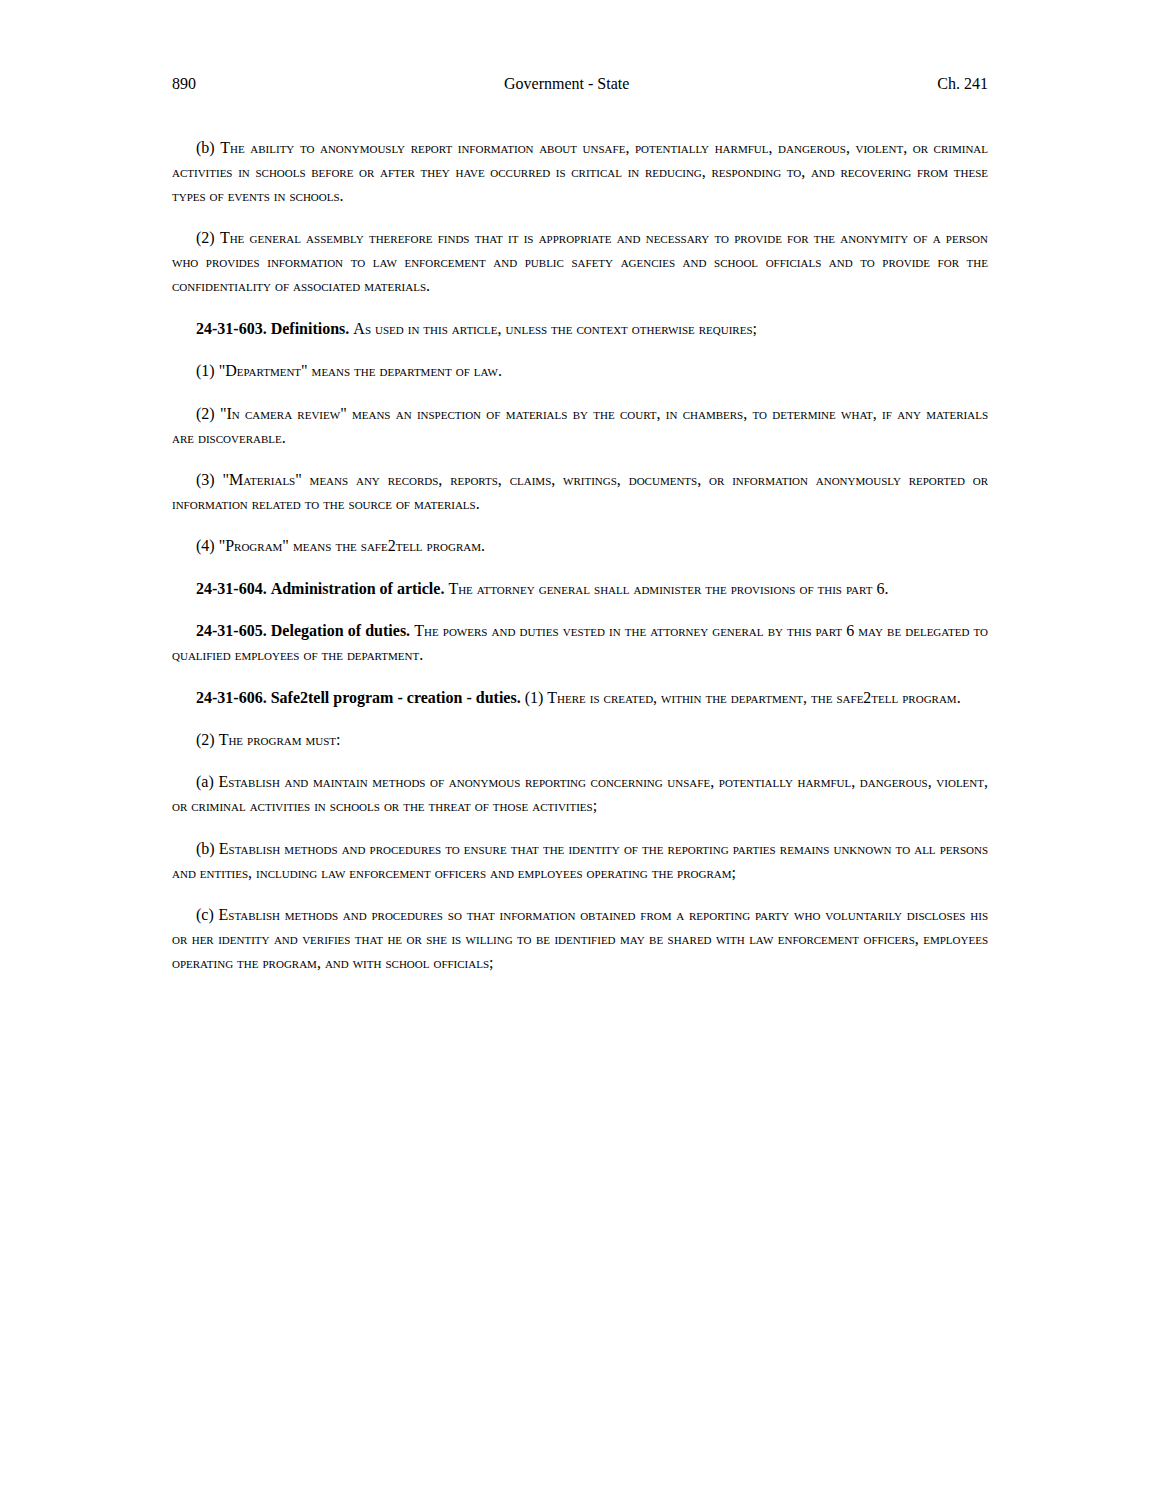890 Government - State Ch. 241
(b) The ability to anonymously report information about unsafe, potentially harmful, dangerous, violent, or criminal activities in schools before or after they have occurred is critical in reducing, responding to, and recovering from these types of events in schools.
(2) The general assembly therefore finds that it is appropriate and necessary to provide for the anonymity of a person who provides information to law enforcement and public safety agencies and school officials and to provide for the confidentiality of associated materials.
24-31-603. Definitions. As used in this article, unless the context otherwise requires;
(1) "Department" means the department of law.
(2) "In camera review" means an inspection of materials by the court, in chambers, to determine what, if any materials are discoverable.
(3) "Materials" means any records, reports, claims, writings, documents, or information anonymously reported or information related to the source of materials.
(4) "Program" means the safe2tell program.
24-31-604. Administration of article. The attorney general shall administer the provisions of this part 6.
24-31-605. Delegation of duties. The powers and duties vested in the attorney general by this part 6 may be delegated to qualified employees of the department.
24-31-606. Safe2tell program - creation - duties. (1) There is created, within the department, the safe2tell program.
(2) The program must:
(a) Establish and maintain methods of anonymous reporting concerning unsafe, potentially harmful, dangerous, violent, or criminal activities in schools or the threat of those activities;
(b) Establish methods and procedures to ensure that the identity of the reporting parties remains unknown to all persons and entities, including law enforcement officers and employees operating the program;
(c) Establish methods and procedures so that information obtained from a reporting party who voluntarily discloses his or her identity and verifies that he or she is willing to be identified may be shared with law enforcement officers, employees operating the program, and with school officials;